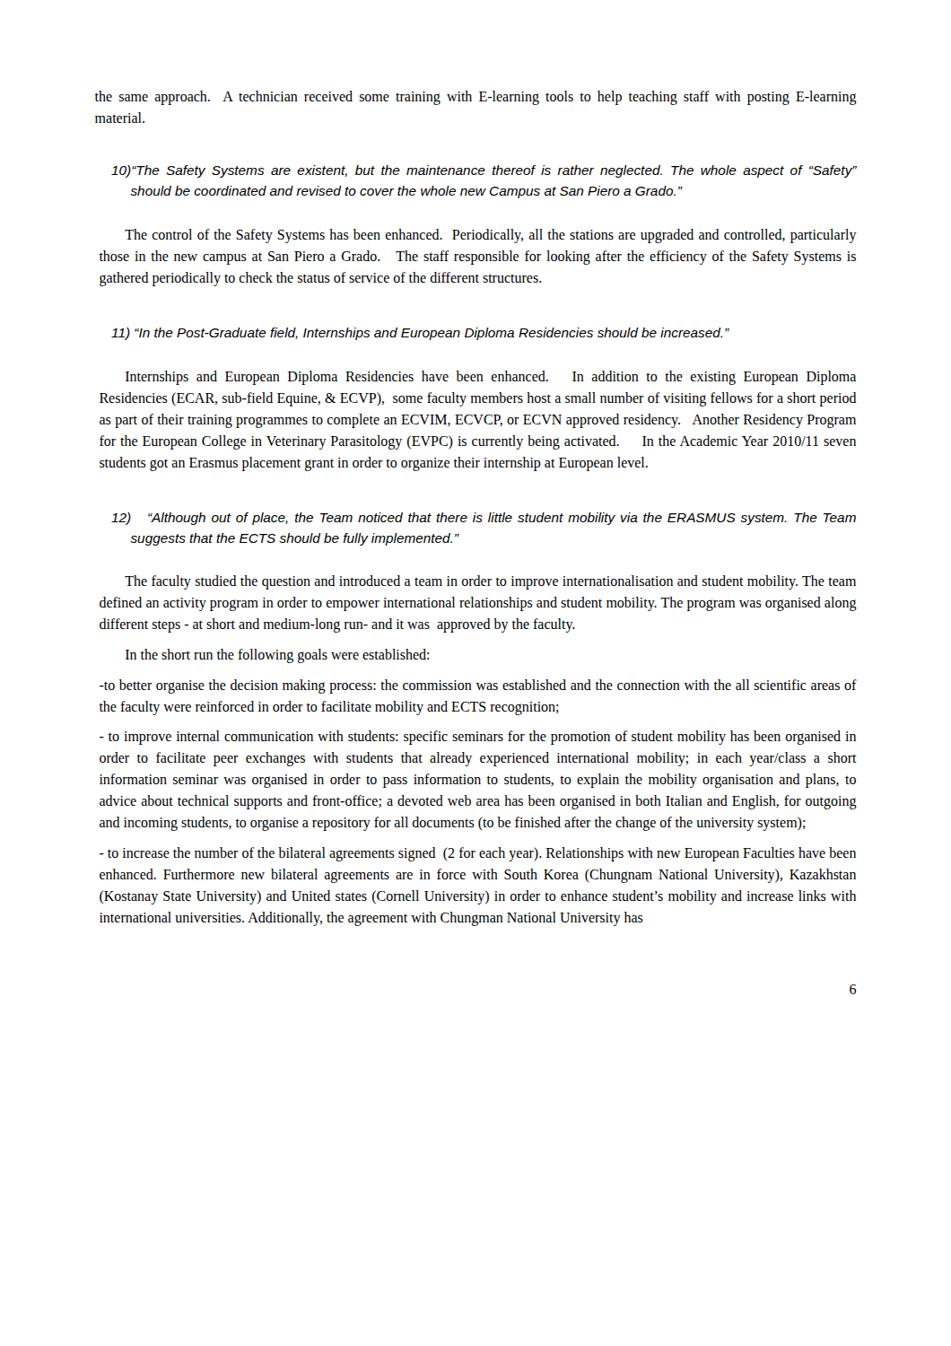the same approach. A technician received some training with E-learning tools to help teaching staff with posting E-learning material.
10)“The Safety Systems are existent, but the maintenance thereof is rather neglected. The whole aspect of “Safety” should be coordinated and revised to cover the whole new Campus at San Piero a Grado.”
The control of the Safety Systems has been enhanced. Periodically, all the stations are upgraded and controlled, particularly those in the new campus at San Piero a Grado. The staff responsible for looking after the efficiency of the Safety Systems is gathered periodically to check the status of service of the different structures.
11) “In the Post-Graduate field, Internships and European Diploma Residencies should be increased.”
Internships and European Diploma Residencies have been enhanced. In addition to the existing European Diploma Residencies (ECAR, sub-field Equine, & ECVP), some faculty members host a small number of visiting fellows for a short period as part of their training programmes to complete an ECVIM, ECVCP, or ECVN approved residency. Another Residency Program for the European College in Veterinary Parasitology (EVPC) is currently being activated. In the Academic Year 2010/11 seven students got an Erasmus placement grant in order to organize their internship at European level.
12) “Although out of place, the Team noticed that there is little student mobility via the ERASMUS system. The Team suggests that the ECTS should be fully implemented.”
The faculty studied the question and introduced a team in order to improve internationalisation and student mobility. The team defined an activity program in order to empower international relationships and student mobility. The program was organised along different steps - at short and medium-long run- and it was approved by the faculty.
In the short run the following goals were established:
-to better organise the decision making process: the commission was established and the connection with the all scientific areas of the faculty were reinforced in order to facilitate mobility and ECTS recognition;
- to improve internal communication with students: specific seminars for the promotion of student mobility has been organised in order to facilitate peer exchanges with students that already experienced international mobility; in each year/class a short information seminar was organised in order to pass information to students, to explain the mobility organisation and plans, to advice about technical supports and front-office; a devoted web area has been organised in both Italian and English, for outgoing and incoming students, to organise a repository for all documents (to be finished after the change of the university system);
- to increase the number of the bilateral agreements signed (2 for each year). Relationships with new European Faculties have been enhanced. Furthermore new bilateral agreements are in force with South Korea (Chungnam National University), Kazakhstan (Kostanay State University) and United states (Cornell University) in order to enhance student’s mobility and increase links with international universities. Additionally, the agreement with Chungman National University has
6